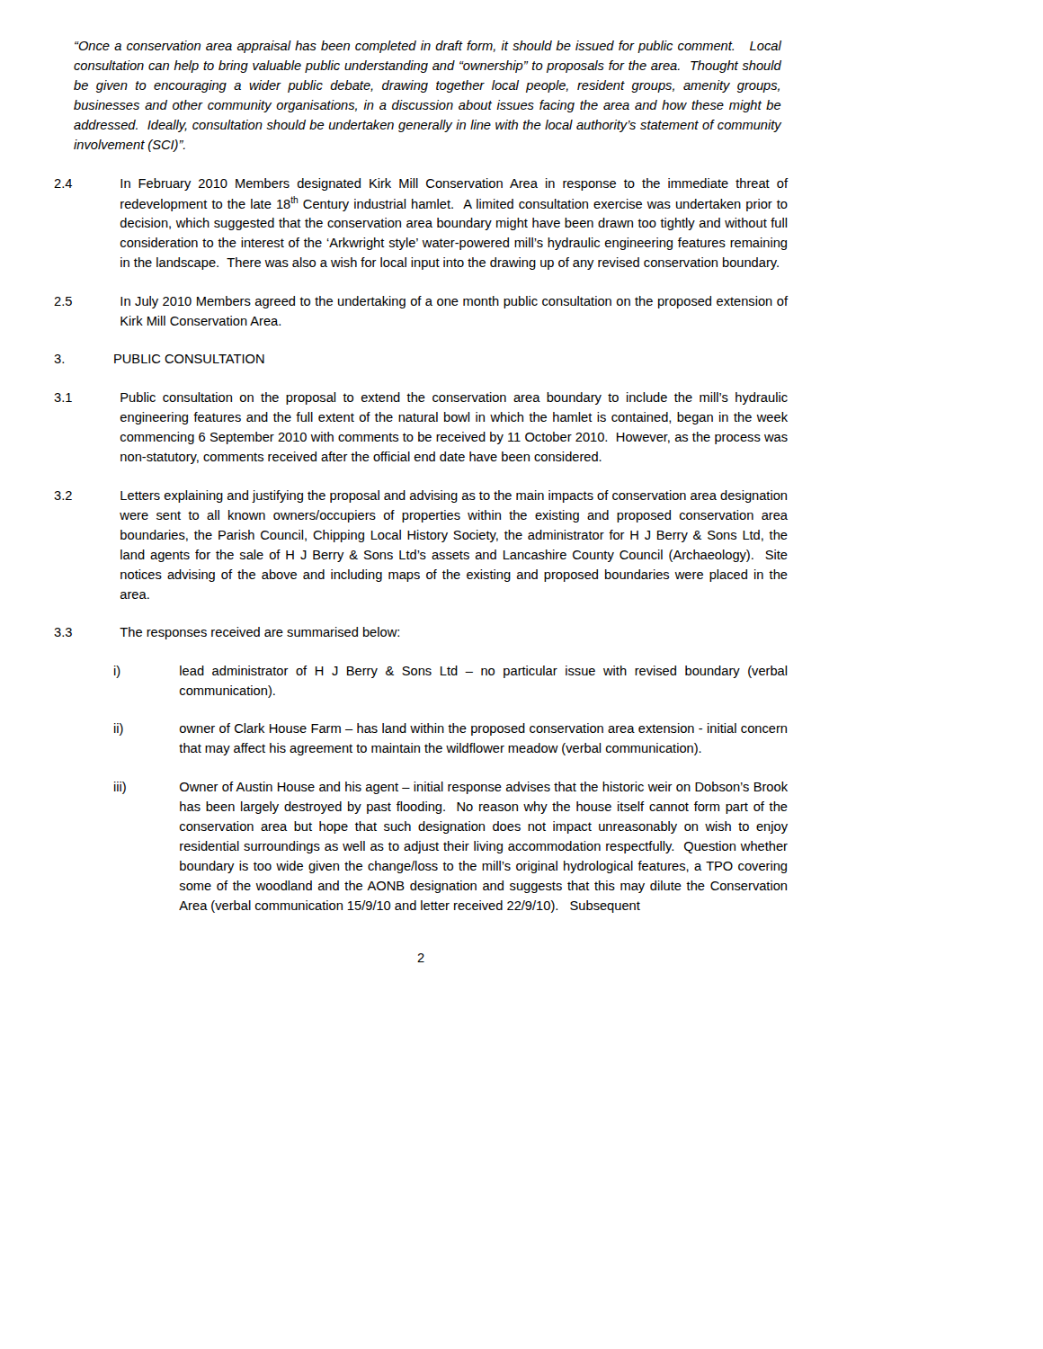“Once a conservation area appraisal has been completed in draft form, it should be issued for public comment. Local consultation can help to bring valuable public understanding and “ownership” to proposals for the area. Thought should be given to encouraging a wider public debate, drawing together local people, resident groups, amenity groups, businesses and other community organisations, in a discussion about issues facing the area and how these might be addressed. Ideally, consultation should be undertaken generally in line with the local authority’s statement of community involvement (SCI)”.
2.4
In February 2010 Members designated Kirk Mill Conservation Area in response to the immediate threat of redevelopment to the late 18th Century industrial hamlet. A limited consultation exercise was undertaken prior to decision, which suggested that the conservation area boundary might have been drawn too tightly and without full consideration to the interest of the ‘Arkwright style’ water-powered mill’s hydraulic engineering features remaining in the landscape. There was also a wish for local input into the drawing up of any revised conservation boundary.
2.5
In July 2010 Members agreed to the undertaking of a one month public consultation on the proposed extension of Kirk Mill Conservation Area.
3.
PUBLIC CONSULTATION
3.1
Public consultation on the proposal to extend the conservation area boundary to include the mill’s hydraulic engineering features and the full extent of the natural bowl in which the hamlet is contained, began in the week commencing 6 September 2010 with comments to be received by 11 October 2010. However, as the process was non-statutory, comments received after the official end date have been considered.
3.2
Letters explaining and justifying the proposal and advising as to the main impacts of conservation area designation were sent to all known owners/occupiers of properties within the existing and proposed conservation area boundaries, the Parish Council, Chipping Local History Society, the administrator for H J Berry & Sons Ltd, the land agents for the sale of H J Berry & Sons Ltd’s assets and Lancashire County Council (Archaeology). Site notices advising of the above and including maps of the existing and proposed boundaries were placed in the area.
3.3
The responses received are summarised below:
i)
lead administrator of H J Berry & Sons Ltd – no particular issue with revised boundary (verbal communication).
ii)
owner of Clark House Farm – has land within the proposed conservation area extension - initial concern that may affect his agreement to maintain the wildflower meadow (verbal communication).
iii)
Owner of Austin House and his agent – initial response advises that the historic weir on Dobson’s Brook has been largely destroyed by past flooding. No reason why the house itself cannot form part of the conservation area but hope that such designation does not impact unreasonably on wish to enjoy residential surroundings as well as to adjust their living accommodation respectfully. Question whether boundary is too wide given the change/loss to the mill’s original hydrological features, a TPO covering some of the woodland and the AONB designation and suggests that this may dilute the Conservation Area (verbal communication 15/9/10 and letter received 22/9/10). Subsequent
2